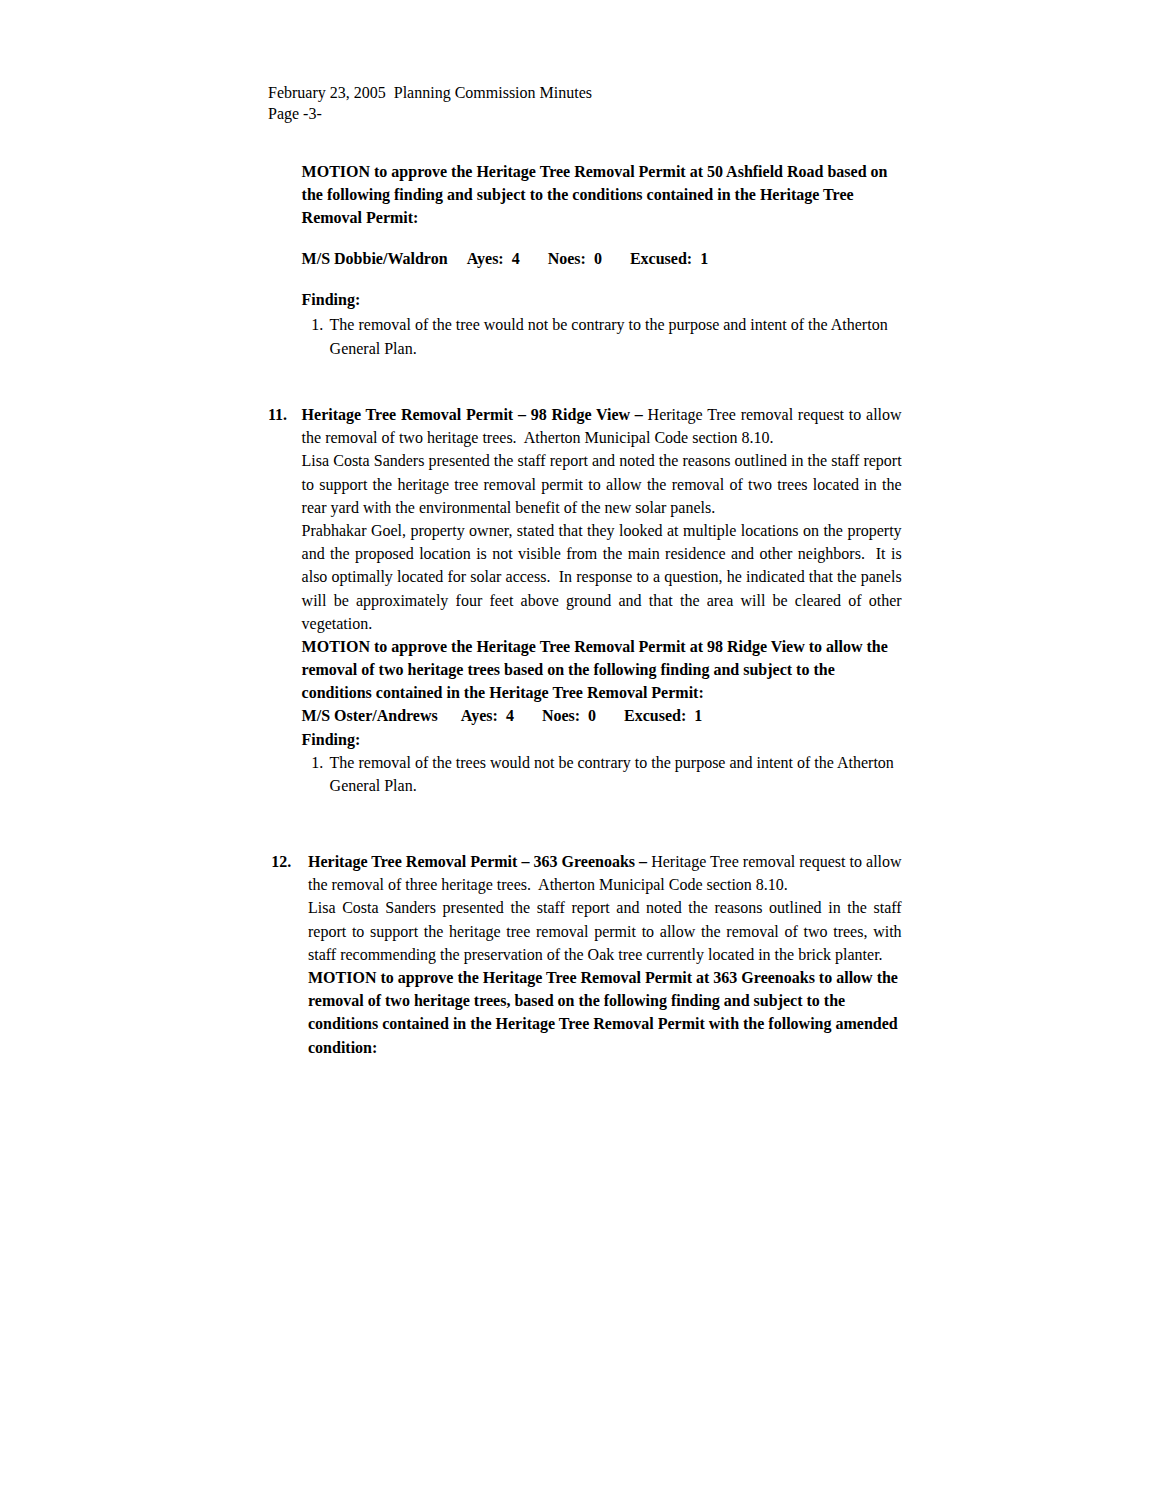February 23, 2005 Planning Commission Minutes
Page -3-
MOTION to approve the Heritage Tree Removal Permit at 50 Ashfield Road based on the following finding and subject to the conditions contained in the Heritage Tree Removal Permit:
M/S Dobbie/Waldron Ayes: 4 Noes: 0 Excused: 1
Finding:
The removal of the tree would not be contrary to the purpose and intent of the Atherton General Plan.
11.
Heritage Tree Removal Permit – 98 Ridge View – Heritage Tree removal request to allow the removal of two heritage trees. Atherton Municipal Code section 8.10.
Lisa Costa Sanders presented the staff report and noted the reasons outlined in the staff report to support the heritage tree removal permit to allow the removal of two trees located in the rear yard with the environmental benefit of the new solar panels.
Prabhakar Goel, property owner, stated that they looked at multiple locations on the property and the proposed location is not visible from the main residence and other neighbors. It is also optimally located for solar access. In response to a question, he indicated that the panels will be approximately four feet above ground and that the area will be cleared of other vegetation.
MOTION to approve the Heritage Tree Removal Permit at 98 Ridge View to allow the removal of two heritage trees based on the following finding and subject to the conditions contained in the Heritage Tree Removal Permit:
M/S Oster/Andrews Ayes: 4 Noes: 0 Excused: 1
Finding:
The removal of the trees would not be contrary to the purpose and intent of the Atherton General Plan.
12.
Heritage Tree Removal Permit – 363 Greenoaks – Heritage Tree removal request to allow the removal of three heritage trees. Atherton Municipal Code section 8.10.
Lisa Costa Sanders presented the staff report and noted the reasons outlined in the staff report to support the heritage tree removal permit to allow the removal of two trees, with staff recommending the preservation of the Oak tree currently located in the brick planter.
MOTION to approve the Heritage Tree Removal Permit at 363 Greenoaks to allow the removal of two heritage trees, based on the following finding and subject to the conditions contained in the Heritage Tree Removal Permit with the following amended condition: